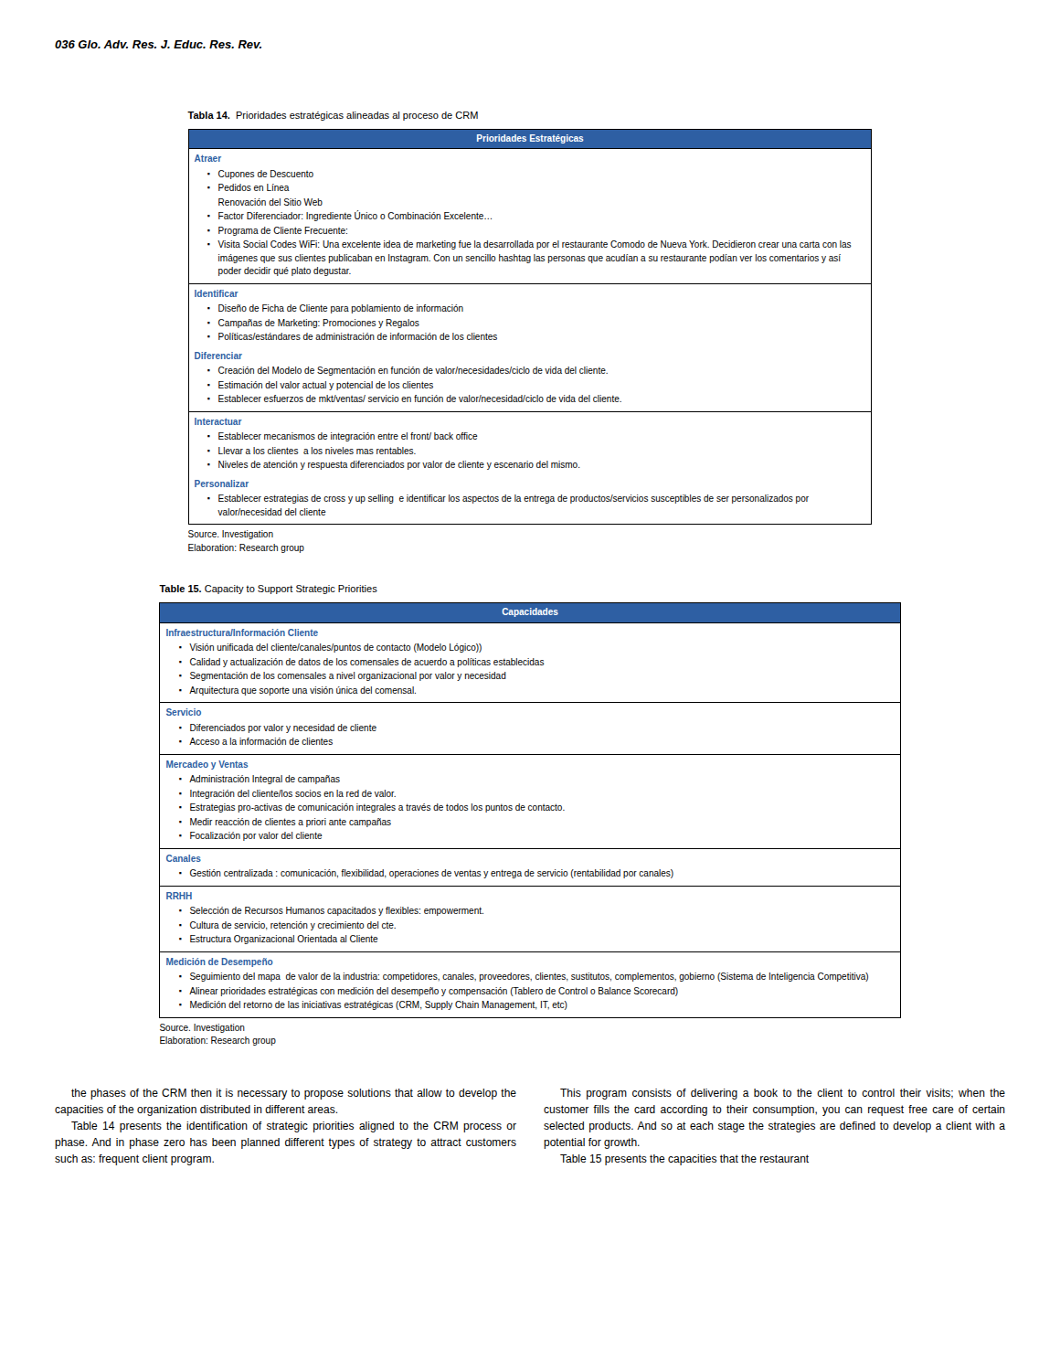036 Glo. Adv. Res. J. Educ. Res. Rev.
Tabla 14. Prioridades estratégicas alineadas al proceso de CRM
| Prioridades Estratégicas |
| --- |
| Atraer Cupones de Descuento Pedidos en Línea Renovación del Sitio Web Factor Diferenciador: Ingrediente Único o Combinación Excelente… Programa de Cliente Frecuente: Visita Social Codes WiFi: Una excelente idea de marketing fue la desarrollada por el restaurante Comodo de Nueva York. Decidieron crear una carta con las imágenes que sus clientes publicaban en Instagram. Con un sencillo hashtag las personas que acudían a su restaurante podían ver los comentarios y así poder decidir qué plato degustar. |
| Identificar Diseño de Ficha de Cliente para poblamiento de información Campañas de Marketing: Promociones y Regalos Políticas/estándares de administración de información de los clientes Diferenciar Creación del Modelo de Segmentación en función de valor/necesidades/ciclo de vida del cliente. Estimación del valor actual y potencial de los clientes Establecer esfuerzos de mkt/ventas/ servicio en función de valor/necesidad/ciclo de vida del cliente. |
| Interactuar Establecer mecanismos de integración entre el front/ back office Llevar a los clientes a los niveles mas rentables. Niveles de atención y respuesta diferenciados por valor de cliente y escenario del mismo. Personalizar Establecer estrategias de cross y up selling e identificar los aspectos de la entrega de productos/servicios susceptibles de ser personalizados por valor/necesidad del cliente |
Source. Investigation
Elaboration: Research group
Table 15. Capacity to Support Strategic Priorities
| Capacidades |
| --- |
| Infraestructura/Información Cliente Visión unificada del cliente/canales/puntos de contacto (Modelo Lógico)) Calidad y actualización de datos de los comensales de acuerdo a políticas establecidas Segmentación de los comensales a nivel organizacional por valor y necesidad Arquitectura que soporte una visión única del comensal. |
| Servicio Diferenciados por valor y necesidad de cliente Acceso a la información de clientes |
| Mercadeo y Ventas Administración Integral de campañas Integración del cliente/los socios en la red de valor. Estrategias pro-activas de comunicación integrales a través de todos los puntos de contacto. Medir reacción de clientes a priori ante campañas Focalización por valor del cliente |
| Canales Gestión centralizada : comunicación, flexibilidad, operaciones de ventas y entrega de servicio (rentabilidad por canales) |
| RRHH Selección de Recursos Humanos capacitados y flexibles: empowerment. Cultura de servicio, retención y crecimiento del cte. Estructura Organizacional Orientada al Cliente |
| Medición de Desempeño Seguimiento del mapa de valor de la industria: competidores, canales, proveedores, clientes, sustitutos, complementos, gobierno (Sistema de Inteligencia Competitiva) Alinear prioridades estratégicas con medición del desempeño y compensación (Tablero de Control o Balance Scorecard) Medición del retorno de las iniciativas estratégicas (CRM, Supply Chain Management, IT, etc) |
Source. Investigation
Elaboration: Research group
the phases of the CRM then it is necessary to propose solutions that allow to develop the capacities of the organization distributed in different areas.
Table 14 presents the identification of strategic priorities aligned to the CRM process or phase. And in phase zero has been planned different types of strategy to attract customers such as: frequent client program.
This program consists of delivering a book to the client to control their visits; when the customer fills the card according to their consumption, you can request free care of certain selected products. And so at each stage the strategies are defined to develop a client with a potential for growth.
Table 15 presents the capacities that the restaurant